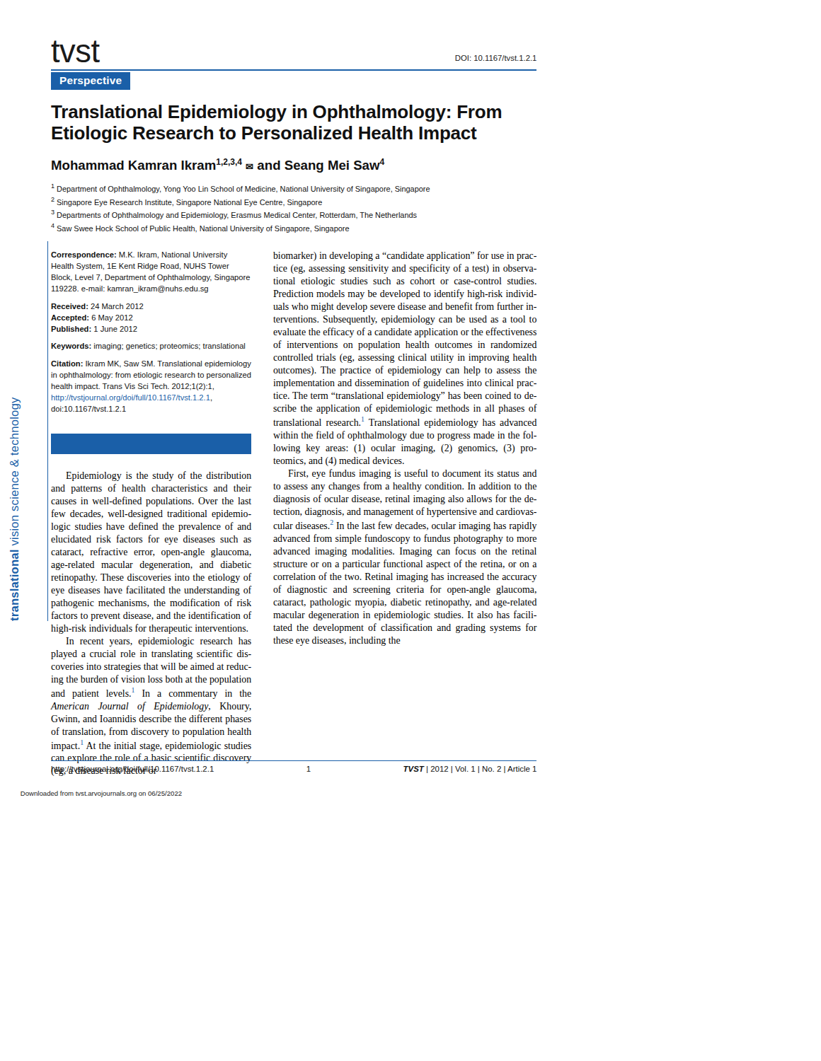tvst
DOI: 10.1167/tvst.1.2.1
Perspective
Translational Epidemiology in Ophthalmology: From Etiologic Research to Personalized Health Impact
Mohammad Kamran Ikram1,2,3,4 ✉ and Seang Mei Saw4
1 Department of Ophthalmology, Yong Yoo Lin School of Medicine, National University of Singapore, Singapore
2 Singapore Eye Research Institute, Singapore National Eye Centre, Singapore
3 Departments of Ophthalmology and Epidemiology, Erasmus Medical Center, Rotterdam, The Netherlands
4 Saw Swee Hock School of Public Health, National University of Singapore, Singapore
Correspondence: M.K. Ikram, National University Health System, 1E Kent Ridge Road, NUHS Tower Block, Level 7, Department of Ophthalmology, Singapore 119228. e-mail: kamran_ikram@nuhs.edu.sg
Received: 24 March 2012
Accepted: 6 May 2012
Published: 1 June 2012
Keywords: imaging; genetics; proteomics; translational
Citation: Ikram MK, Saw SM. Translational epidemiology in ophthalmology: from etiologic research to personalized health impact. Trans Vis Sci Tech. 2012;1(2):1, http://tvstjournal.org/doi/full/10.1167/tvst.1.2.1, doi:10.1167/tvst.1.2.1
Epidemiology is the study of the distribution and patterns of health characteristics and their causes in well-defined populations. Over the last few decades, well-designed traditional epidemiologic studies have defined the prevalence of and elucidated risk factors for eye diseases such as cataract, refractive error, open-angle glaucoma, age-related macular degeneration, and diabetic retinopathy. These discoveries into the etiology of eye diseases have facilitated the understanding of pathogenic mechanisms, the modification of risk factors to prevent disease, and the identification of high-risk individuals for therapeutic interventions.
In recent years, epidemiologic research has played a crucial role in translating scientific discoveries into strategies that will be aimed at reducing the burden of vision loss both at the population and patient levels.1 In a commentary in the American Journal of Epidemiology, Khoury, Gwinn, and Ioannidis describe the different phases of translation, from discovery to population health impact.1 At the initial stage, epidemiologic studies can explore the role of a basic scientific discovery (eg, a disease risk factor or
biomarker) in developing a “candidate application” for use in practice (eg, assessing sensitivity and specificity of a test) in observational etiologic studies such as cohort or case-control studies. Prediction models may be developed to identify high-risk individuals who might develop severe disease and benefit from further interventions. Subsequently, epidemiology can be used as a tool to evaluate the efficacy of a candidate application or the effectiveness of interventions on population health outcomes in randomized controlled trials (eg, assessing clinical utility in improving health outcomes). The practice of epidemiology can help to assess the implementation and dissemination of guidelines into clinical practice. The term “translational epidemiology” has been coined to describe the application of epidemiologic methods in all phases of translational research.1 Translational epidemiology has advanced within the field of ophthalmology due to progress made in the following key areas: (1) ocular imaging, (2) genomics, (3) proteomics, and (4) medical devices.
First, eye fundus imaging is useful to document its status and to assess any changes from a healthy condition. In addition to the diagnosis of ocular disease, retinal imaging also allows for the detection, diagnosis, and management of hypertensive and cardiovascular diseases.2 In the last few decades, ocular imaging has rapidly advanced from simple fundoscopy to fundus photography to more advanced imaging modalities. Imaging can focus on the retinal structure or on a particular functional aspect of the retina, or on a correlation of the two. Retinal imaging has increased the accuracy of diagnostic and screening criteria for open-angle glaucoma, cataract, pathologic myopia, diabetic retinopathy, and age-related macular degeneration in epidemiologic studies. It also has facilitated the development of classification and grading systems for these eye diseases, including the
translational vision science & technology
http://tvstjournal.org/doi/full/10.1167/tvst.1.2.1 1 TVST | 2012 | Vol. 1 | No. 2 | Article 1
Downloaded from tvst.arvojournals.org on 06/25/2022